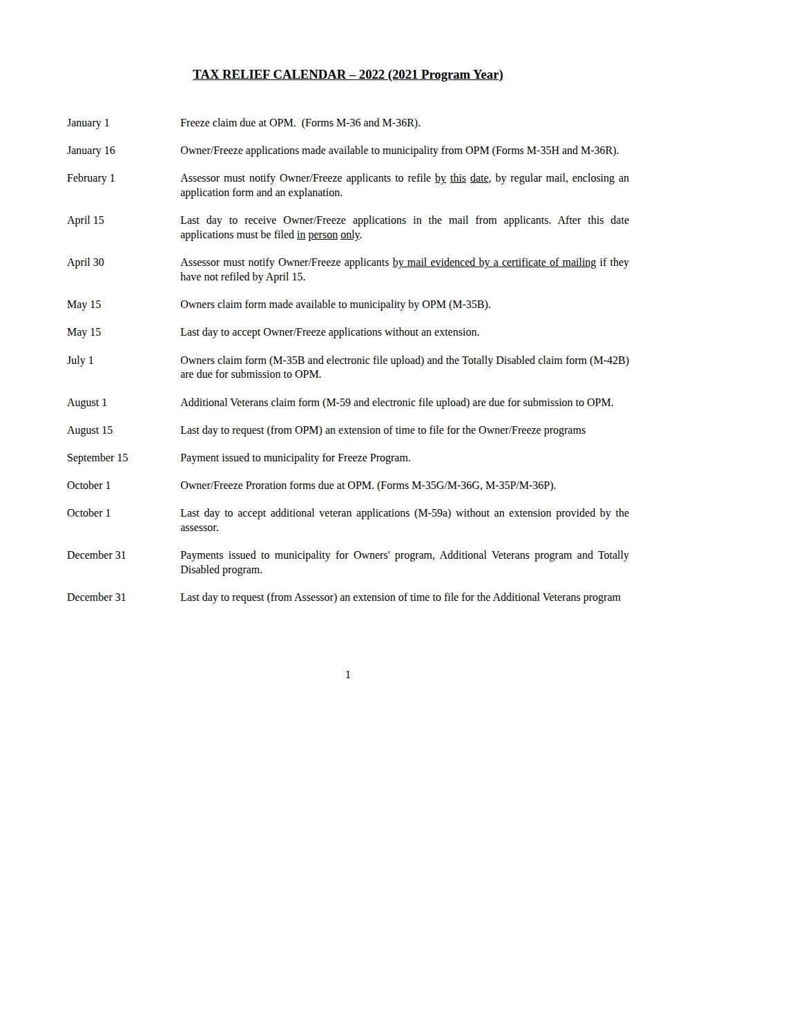TAX RELIEF CALENDAR – 2022 (2021 Program Year)
| January 1 | Freeze claim due at OPM. (Forms M-36 and M-36R). |
| January 16 | Owner/Freeze applications made available to municipality from OPM (Forms M-35H and M-36R). |
| February 1 | Assessor must notify Owner/Freeze applicants to refile by this date , by regular mail, enclosing an application form and an explanation. |
| April 15 | Last day to receive Owner/Freeze applications in the mail from applicants. After this date applications must be filed in person only . |
| April 30 | Assessor must notify Owner/Freeze applicants by mail evidenced by a certificate of mailing if they have not refiled by April 15. |
| May 15 | Owners claim form made available to municipality by OPM (M-35B). |
| May 15 | Last day to accept Owner/Freeze applications without an extension. |
| July 1 | Owners claim form (M-35B and electronic file upload) and the Totally Disabled claim form (M-42B) are due for submission to OPM. |
| August 1 | Additional Veterans claim form (M-59 and electronic file upload) are due for submission to OPM. |
| August 15 | Last day to request (from OPM) an extension of time to file for the Owner/Freeze programs |
| September 15 | Payment issued to municipality for Freeze Program. |
| October 1 | Owner/Freeze Proration forms due at OPM. (Forms M-35G/M-36G, M-35P/M-36P). |
| October 1 | Last day to accept additional veteran applications (M-59a) without an extension provided by the assessor. |
| December 31 | Payments issued to municipality for Owners' program, Additional Veterans program and Totally Disabled program. |
| December 31 | Last day to request (from Assessor) an extension of time to file for the Additional Veterans program |
1